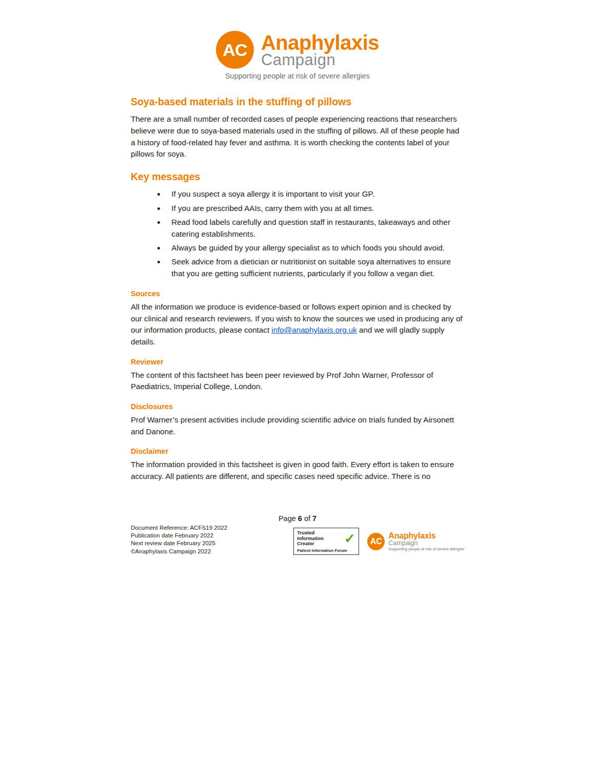AC
Anaphylaxis
Campaign
Supporting people at risk of severe allergies
Soya-based materials in the stuffing of pillows
There are a small number of recorded cases of people experiencing reactions that researchers believe were due to soya-based materials used in the stuffing of pillows. All of these people had a history of food-related hay fever and asthma. It is worth checking the contents label of your pillows for soya.
Key messages
If you suspect a soya allergy it is important to visit your GP.
If you are prescribed AAIs, carry them with you at all times.
Read food labels carefully and question staff in restaurants, takeaways and other catering establishments.
Always be guided by your allergy specialist as to which foods you should avoid.
Seek advice from a dietician or nutritionist on suitable soya alternatives to ensure that you are getting sufficient nutrients, particularly if you follow a vegan diet.
Sources
All the information we produce is evidence-based or follows expert opinion and is checked by our clinical and research reviewers. If you wish to know the sources we used in producing any of our information products, please contact info@anaphylaxis.org.uk and we will gladly supply details.
Reviewer
The content of this factsheet has been peer reviewed by Prof John Warner, Professor of Paediatrics, Imperial College, London.
Disclosures
Prof Warner’s present activities include providing scientific advice on trials funded by Airsonett and Danone.
Disclaimer
The information provided in this factsheet is given in good faith. Every effort is taken to ensure accuracy. All patients are different, and specific cases need specific advice. There is no
Page 6 of 7
Document Reference: ACFS19 2022
Publication date February 2022
Next review date February 2025
©Anaphylaxis Campaign 2022
Trusted
Information
Creator
✓
Patient Information Forum
AC
Anaphylaxis
Campaign
Supporting people at risk of severe allergies